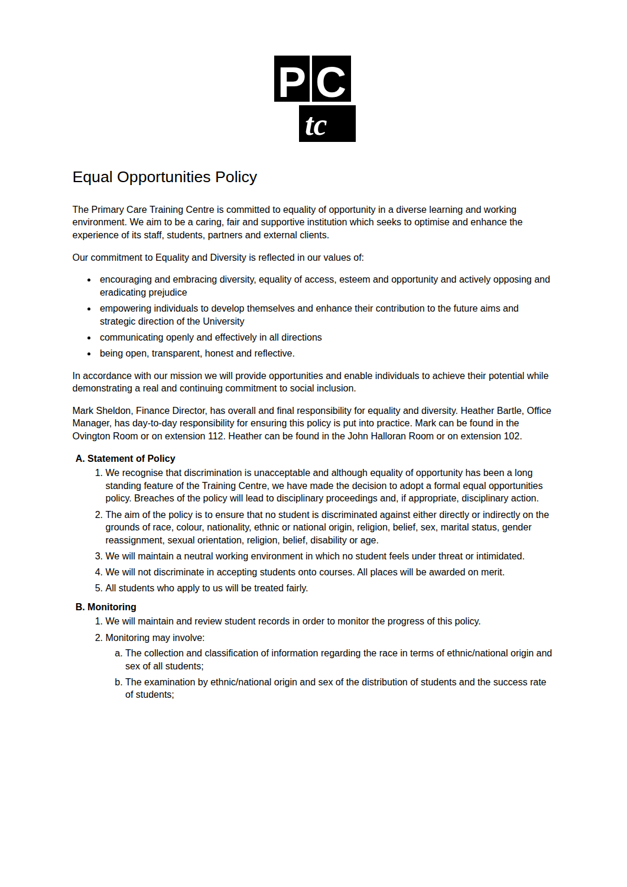P C tc
Equal Opportunities Policy
The Primary Care Training Centre is committed to equality of opportunity in a diverse learning and working environment. We aim to be a caring, fair and supportive institution which seeks to optimise and enhance the experience of its staff, students, partners and external clients.
Our commitment to Equality and Diversity is reflected in our values of:
encouraging and embracing diversity, equality of access, esteem and opportunity and actively opposing and eradicating prejudice
empowering individuals to develop themselves and enhance their contribution to the future aims and strategic direction of the University
communicating openly and effectively in all directions
being open, transparent, honest and reflective.
In accordance with our mission we will provide opportunities and enable individuals to achieve their potential while demonstrating a real and continuing commitment to social inclusion.
Mark Sheldon, Finance Director, has overall and final responsibility for equality and diversity. Heather Bartle, Office Manager, has day-to-day responsibility for ensuring this policy is put into practice. Mark can be found in the Ovington Room or on extension 112. Heather can be found in the John Halloran Room or on extension 102.
Statement of Policy
We recognise that discrimination is unacceptable and although equality of opportunity has been a long standing feature of the Training Centre, we have made the decision to adopt a formal equal opportunities policy. Breaches of the policy will lead to disciplinary proceedings and, if appropriate, disciplinary action.
The aim of the policy is to ensure that no student is discriminated against either directly or indirectly on the grounds of race, colour, nationality, ethnic or national origin, religion, belief, sex, marital status, gender reassignment, sexual orientation, religion, belief, disability or age.
We will maintain a neutral working environment in which no student feels under threat or intimidated.
We will not discriminate in accepting students onto courses. All places will be awarded on merit.
All students who apply to us will be treated fairly.
Monitoring
We will maintain and review student records in order to monitor the progress of this policy.
Monitoring may involve:
The collection and classification of information regarding the race in terms of ethnic/national origin and sex of all students;
The examination by ethnic/national origin and sex of the distribution of students and the success rate of students;